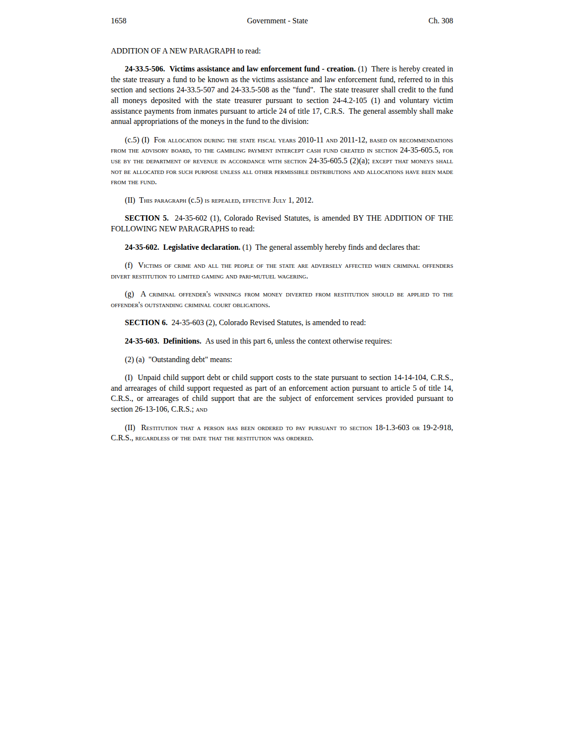1658 Government - State Ch. 308
ADDITION OF A NEW PARAGRAPH to read:
24-33.5-506. Victims assistance and law enforcement fund - creation. (1) There is hereby created in the state treasury a fund to be known as the victims assistance and law enforcement fund, referred to in this section and sections 24-33.5-507 and 24-33.5-508 as the "fund". The state treasurer shall credit to the fund all moneys deposited with the state treasurer pursuant to section 24-4.2-105 (1) and voluntary victim assistance payments from inmates pursuant to article 24 of title 17, C.R.S. The general assembly shall make annual appropriations of the moneys in the fund to the division:
(c.5) (I) For allocation during the state fiscal years 2010-11 and 2011-12, based on recommendations from the advisory board, to the gambling payment intercept cash fund created in section 24-35-605.5, for use by the department of revenue in accordance with section 24-35-605.5 (2)(a); except that moneys shall not be allocated for such purpose unless all other permissible distributions and allocations have been made from the fund.
(II) This paragraph (c.5) is repealed, effective July 1, 2012.
SECTION 5. 24-35-602 (1), Colorado Revised Statutes, is amended BY THE ADDITION OF THE FOLLOWING NEW PARAGRAPHS to read:
24-35-602. Legislative declaration. (1) The general assembly hereby finds and declares that:
(f) Victims of crime and all the people of the state are adversely affected when criminal offenders divert restitution to limited gaming and pari-mutuel wagering.
(g) A criminal offender's winnings from money diverted from restitution should be applied to the offender's outstanding criminal court obligations.
SECTION 6. 24-35-603 (2), Colorado Revised Statutes, is amended to read:
24-35-603. Definitions. As used in this part 6, unless the context otherwise requires:
(2) (a) "Outstanding debt" means:
(I) Unpaid child support debt or child support costs to the state pursuant to section 14-14-104, C.R.S., and arrearages of child support requested as part of an enforcement action pursuant to article 5 of title 14, C.R.S., or arrearages of child support that are the subject of enforcement services provided pursuant to section 26-13-106, C.R.S.; and
(II) Restitution that a person has been ordered to pay pursuant to section 18-1.3-603 or 19-2-918, C.R.S., regardless of the date that the restitution was ordered.